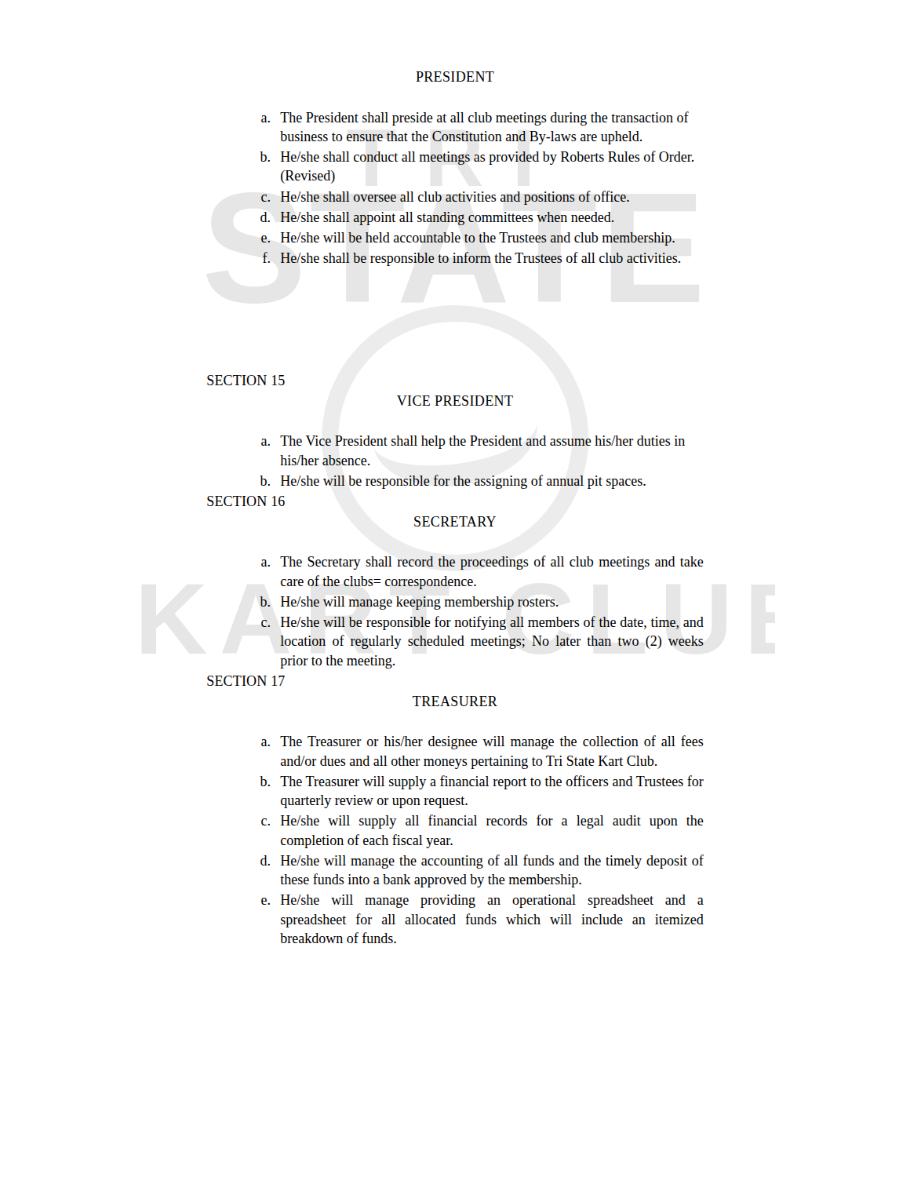TRI
STATE
KART CLUB
PRESIDENT
The President shall preside at all club meetings during the transaction of business to ensure that the Constitution and By-laws are upheld.
He/she shall conduct all meetings as provided by Roberts Rules of Order. (Revised)
He/she shall oversee all club activities and positions of office.
He/she shall appoint all standing committees when needed.
He/she will be held accountable to the Trustees and club membership.
He/she shall be responsible to inform the Trustees of all club activities.
SECTION 15
VICE PRESIDENT
The Vice President shall help the President and assume his/her duties in his/her absence.
He/she will be responsible for the assigning of annual pit spaces.
SECTION 16
SECRETARY
The Secretary shall record the proceedings of all club meetings and take care of the clubs= correspondence.
He/she will manage keeping membership rosters.
He/she will be responsible for notifying all members of the date, time, and location of regularly scheduled meetings; No later than two (2) weeks prior to the meeting.
SECTION 17
TREASURER
The Treasurer or his/her designee will manage the collection of all fees and/or dues and all other moneys pertaining to Tri State Kart Club.
The Treasurer will supply a financial report to the officers and Trustees for quarterly review or upon request.
He/she will supply all financial records for a legal audit upon the completion of each fiscal year.
He/she will manage the accounting of all funds and the timely deposit of these funds into a bank approved by the membership.
He/she will manage providing an operational spreadsheet and a spreadsheet for all allocated funds which will include an itemized breakdown of funds.